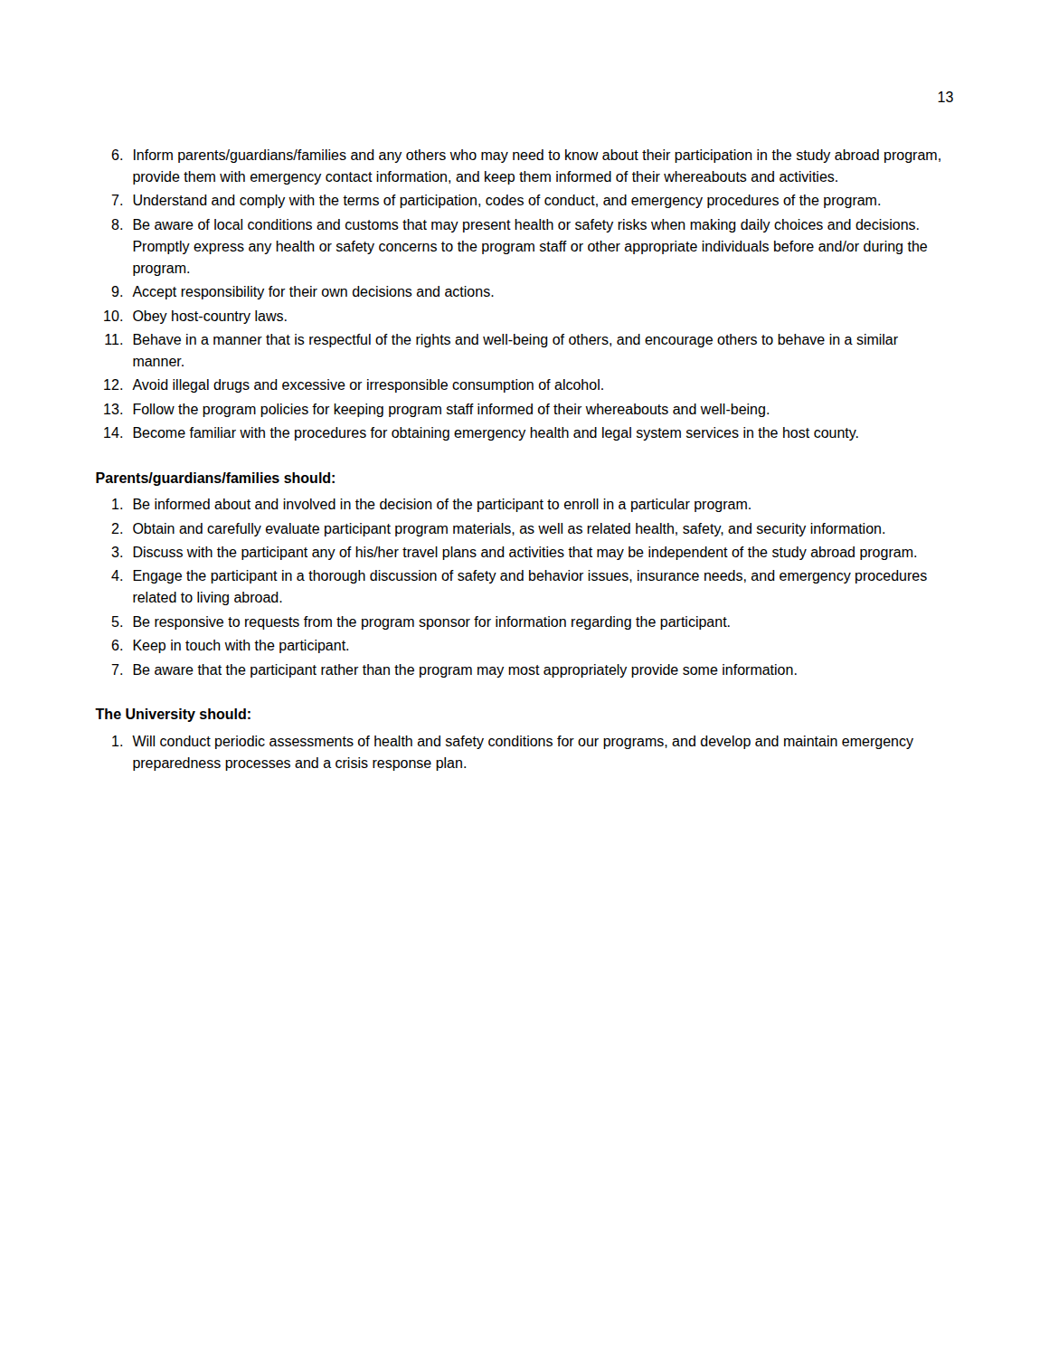13
Inform parents/guardians/families and any others who may need to know about their participation in the study abroad program, provide them with emergency contact information, and keep them informed of their whereabouts and activities.
Understand and comply with the terms of participation, codes of conduct, and emergency procedures of the program.
Be aware of local conditions and customs that may present health or safety risks when making daily choices and decisions. Promptly express any health or safety concerns to the program staff or other appropriate individuals before and/or during the program.
Accept responsibility for their own decisions and actions.
Obey host-country laws.
Behave in a manner that is respectful of the rights and well-being of others, and encourage others to behave in a similar manner.
Avoid illegal drugs and excessive or irresponsible consumption of alcohol.
Follow the program policies for keeping program staff informed of their whereabouts and well-being.
Become familiar with the procedures for obtaining emergency health and legal system services in the host county.
Parents/guardians/families should:
Be informed about and involved in the decision of the participant to enroll in a particular program.
Obtain and carefully evaluate participant program materials, as well as related health, safety, and security information.
Discuss with the participant any of his/her travel plans and activities that may be independent of the study abroad program.
Engage the participant in a thorough discussion of safety and behavior issues, insurance needs, and emergency procedures related to living abroad.
Be responsive to requests from the program sponsor for information regarding the participant.
Keep in touch with the participant.
Be aware that the participant rather than the program may most appropriately provide some information.
The University should:
Will conduct periodic assessments of health and safety conditions for our programs, and develop and maintain emergency preparedness processes and a crisis response plan.